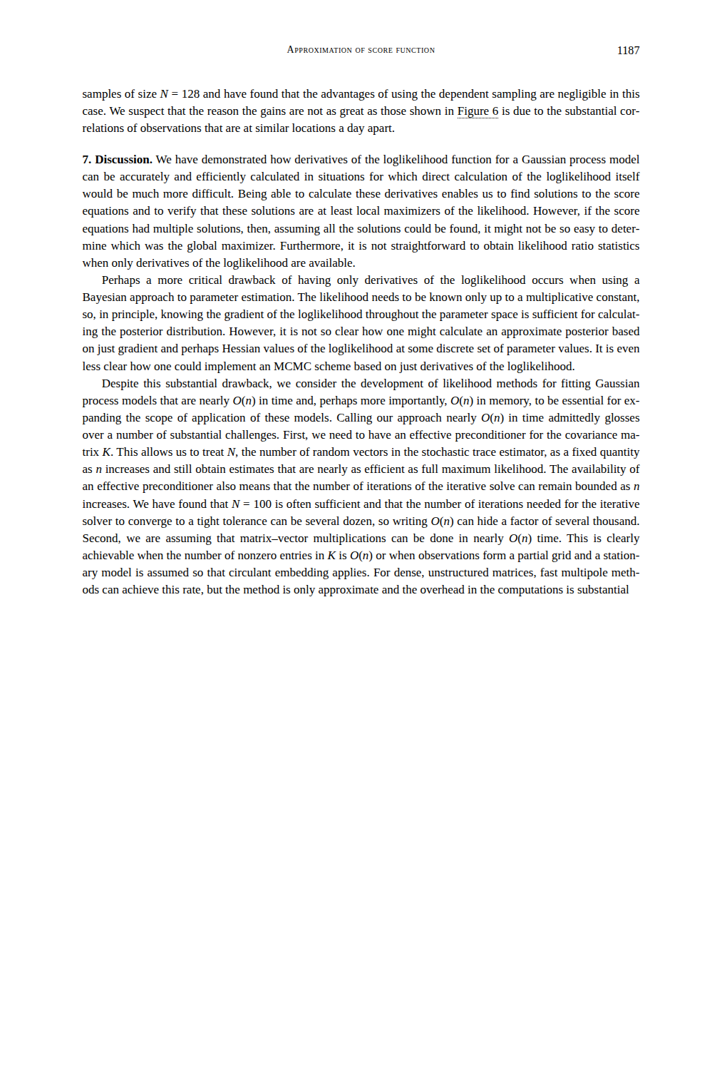Approximation of score function 1187
samples of size N = 128 and have found that the advantages of using the dependent sampling are negligible in this case. We suspect that the reason the gains are not as great as those shown in Figure 6 is due to the substantial correlations of observations that are at similar locations a day apart.
7. Discussion.
We have demonstrated how derivatives of the loglikelihood function for a Gaussian process model can be accurately and efficiently calculated in situations for which direct calculation of the loglikelihood itself would be much more difficult. Being able to calculate these derivatives enables us to find solutions to the score equations and to verify that these solutions are at least local maximizers of the likelihood. However, if the score equations had multiple solutions, then, assuming all the solutions could be found, it might not be so easy to determine which was the global maximizer. Furthermore, it is not straightforward to obtain likelihood ratio statistics when only derivatives of the loglikelihood are available.
Perhaps a more critical drawback of having only derivatives of the loglikelihood occurs when using a Bayesian approach to parameter estimation. The likelihood needs to be known only up to a multiplicative constant, so, in principle, knowing the gradient of the loglikelihood throughout the parameter space is sufficient for calculating the posterior distribution. However, it is not so clear how one might calculate an approximate posterior based on just gradient and perhaps Hessian values of the loglikelihood at some discrete set of parameter values. It is even less clear how one could implement an MCMC scheme based on just derivatives of the loglikelihood.
Despite this substantial drawback, we consider the development of likelihood methods for fitting Gaussian process models that are nearly O(n) in time and, perhaps more importantly, O(n) in memory, to be essential for expanding the scope of application of these models. Calling our approach nearly O(n) in time admittedly glosses over a number of substantial challenges. First, we need to have an effective preconditioner for the covariance matrix K. This allows us to treat N, the number of random vectors in the stochastic trace estimator, as a fixed quantity as n increases and still obtain estimates that are nearly as efficient as full maximum likelihood. The availability of an effective preconditioner also means that the number of iterations of the iterative solve can remain bounded as n increases. We have found that N = 100 is often sufficient and that the number of iterations needed for the iterative solver to converge to a tight tolerance can be several dozen, so writing O(n) can hide a factor of several thousand. Second, we are assuming that matrix–vector multiplications can be done in nearly O(n) time. This is clearly achievable when the number of nonzero entries in K is O(n) or when observations form a partial grid and a stationary model is assumed so that circulant embedding applies. For dense, unstructured matrices, fast multipole methods can achieve this rate, but the method is only approximate and the overhead in the computations is substantial